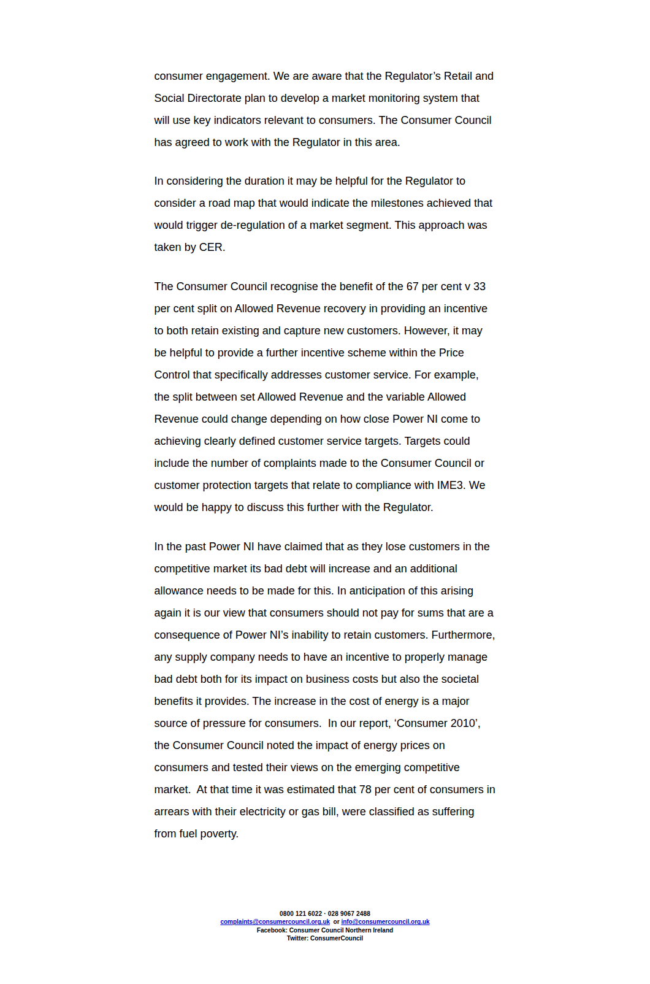consumer engagement. We are aware that the Regulator’s Retail and Social Directorate plan to develop a market monitoring system that will use key indicators relevant to consumers. The Consumer Council has agreed to work with the Regulator in this area.
In considering the duration it may be helpful for the Regulator to consider a road map that would indicate the milestones achieved that would trigger de-regulation of a market segment. This approach was taken by CER.
The Consumer Council recognise the benefit of the 67 per cent v 33 per cent split on Allowed Revenue recovery in providing an incentive to both retain existing and capture new customers. However, it may be helpful to provide a further incentive scheme within the Price Control that specifically addresses customer service. For example, the split between set Allowed Revenue and the variable Allowed Revenue could change depending on how close Power NI come to achieving clearly defined customer service targets. Targets could include the number of complaints made to the Consumer Council or customer protection targets that relate to compliance with IME3. We would be happy to discuss this further with the Regulator.
In the past Power NI have claimed that as they lose customers in the competitive market its bad debt will increase and an additional allowance needs to be made for this. In anticipation of this arising again it is our view that consumers should not pay for sums that are a consequence of Power NI’s inability to retain customers. Furthermore, any supply company needs to have an incentive to properly manage bad debt both for its impact on business costs but also the societal benefits it provides. The increase in the cost of energy is a major source of pressure for consumers. In our report, ‘Consumer 2010’, the Consumer Council noted the impact of energy prices on consumers and tested their views on the emerging competitive market. At that time it was estimated that 78 per cent of consumers in arrears with their electricity or gas bill, were classified as suffering from fuel poverty.
0800 121 6022 · 028 9067 2488
complaints@consumercouncil.org.uk or info@consumercouncil.org.uk
Facebook: Consumer Council Northern Ireland
Twitter: ConsumerCouncil